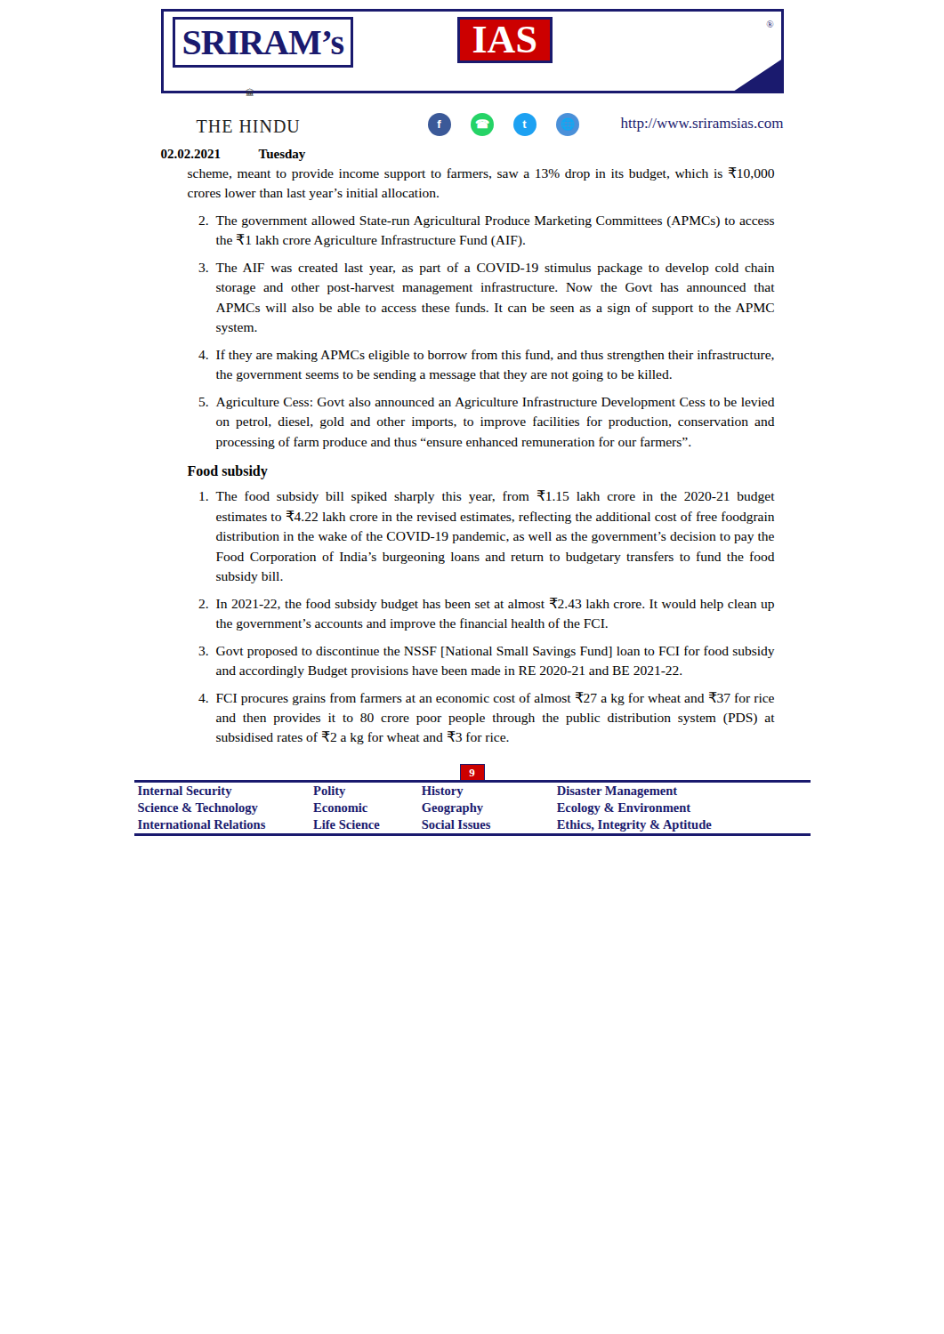SRIRAM’s
IAS
®
🏛
THE HINDU
f☎t🌐
http://www.sriramsias.com
02.02.2021 Tuesday
scheme, meant to provide income support to farmers, saw a 13% drop in its budget, which is ₹10,000 crores lower than last year’s initial allocation.
The government allowed State-run Agricultural Produce Marketing Committees (APMCs) to access the ₹1 lakh crore Agriculture Infrastructure Fund (AIF).
The AIF was created last year, as part of a COVID-19 stimulus package to develop cold chain storage and other post-harvest management infrastructure. Now the Govt has announced that APMCs will also be able to access these funds. It can be seen as a sign of support to the APMC system.
If they are making APMCs eligible to borrow from this fund, and thus strengthen their infrastructure, the government seems to be sending a message that they are not going to be killed.
Agriculture Cess: Govt also announced an Agriculture Infrastructure Development Cess to be levied on petrol, diesel, gold and other imports, to improve facilities for production, conservation and processing of farm produce and thus “ensure enhanced remuneration for our farmers”.
Food subsidy
The food subsidy bill spiked sharply this year, from ₹1.15 lakh crore in the 2020-21 budget estimates to ₹4.22 lakh crore in the revised estimates, reflecting the additional cost of free foodgrain distribution in the wake of the COVID-19 pandemic, as well as the government’s decision to pay the Food Corporation of India’s burgeoning loans and return to budgetary transfers to fund the food subsidy bill.
In 2021-22, the food subsidy budget has been set at almost ₹2.43 lakh crore. It would help clean up the government’s accounts and improve the financial health of the FCI.
Govt proposed to discontinue the NSSF [National Small Savings Fund] loan to FCI for food subsidy and accordingly Budget provisions have been made in RE 2020-21 and BE 2021-22.
FCI procures grains from farmers at an economic cost of almost ₹27 a kg for wheat and ₹37 for rice and then provides it to 80 crore poor people through the public distribution system (PDS) at subsidised rates of ₹2 a kg for wheat and ₹3 for rice.
9
| Internal Security | Polity | History | Disaster Management |
| Science & Technology | Economic | Geography | Ecology & Environment |
| International Relations | Life Science | Social Issues | Ethics, Integrity & Aptitude |